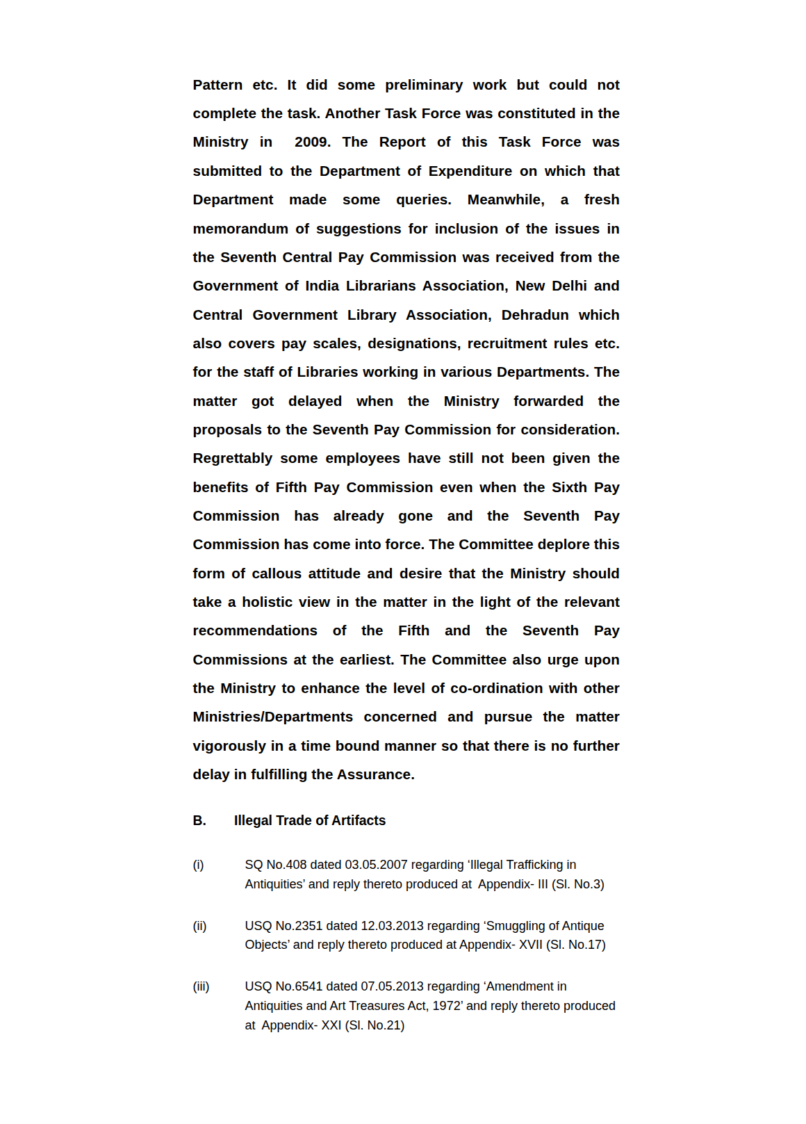Pattern etc. It did some preliminary work but could not complete the task. Another Task Force was constituted in the Ministry in 2009. The Report of this Task Force was submitted to the Department of Expenditure on which that Department made some queries. Meanwhile, a fresh memorandum of suggestions for inclusion of the issues in the Seventh Central Pay Commission was received from the Government of India Librarians Association, New Delhi and Central Government Library Association, Dehradun which also covers pay scales, designations, recruitment rules etc. for the staff of Libraries working in various Departments. The matter got delayed when the Ministry forwarded the proposals to the Seventh Pay Commission for consideration. Regrettably some employees have still not been given the benefits of Fifth Pay Commission even when the Sixth Pay Commission has already gone and the Seventh Pay Commission has come into force. The Committee deplore this form of callous attitude and desire that the Ministry should take a holistic view in the matter in the light of the relevant recommendations of the Fifth and the Seventh Pay Commissions at the earliest. The Committee also urge upon the Ministry to enhance the level of co-ordination with other Ministries/Departments concerned and pursue the matter vigorously in a time bound manner so that there is no further delay in fulfilling the Assurance.
B. Illegal Trade of Artifacts
(i) SQ No.408 dated 03.05.2007 regarding ‘Illegal Trafficking in Antiquities’ and reply thereto produced at Appendix- III (Sl. No.3)
(ii) USQ No.2351 dated 12.03.2013 regarding ‘Smuggling of Antique Objects’ and reply thereto produced at Appendix- XVII (Sl. No.17)
(iii) USQ No.6541 dated 07.05.2013 regarding ‘Amendment in Antiquities and Art Treasures Act, 1972’ and reply thereto produced at Appendix- XXI (Sl. No.21)